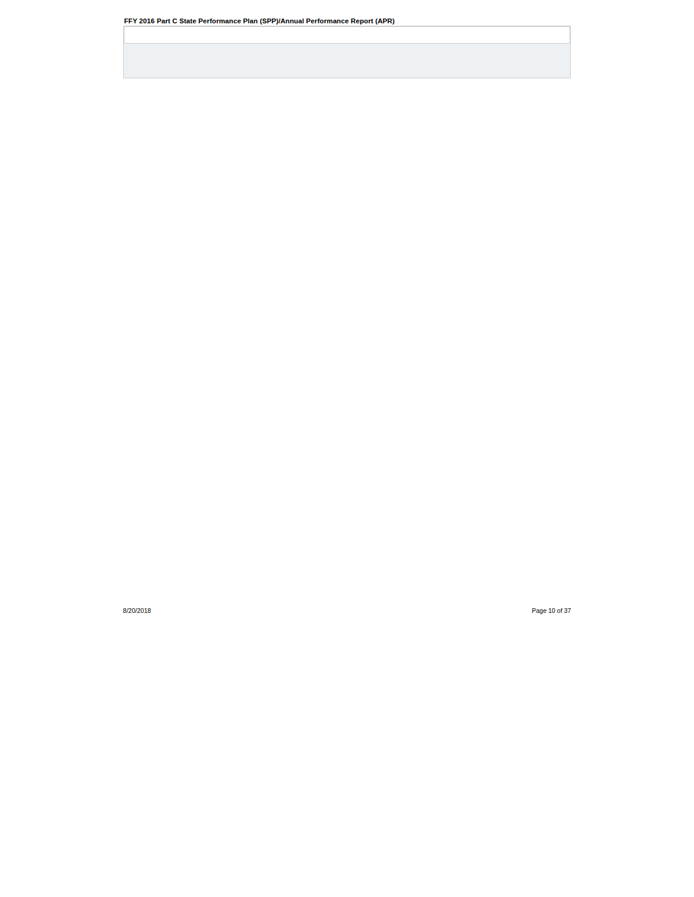FFY 2016 Part C State Performance Plan (SPP)/Annual Performance Report (APR)
8/20/2018 Page 10 of 37